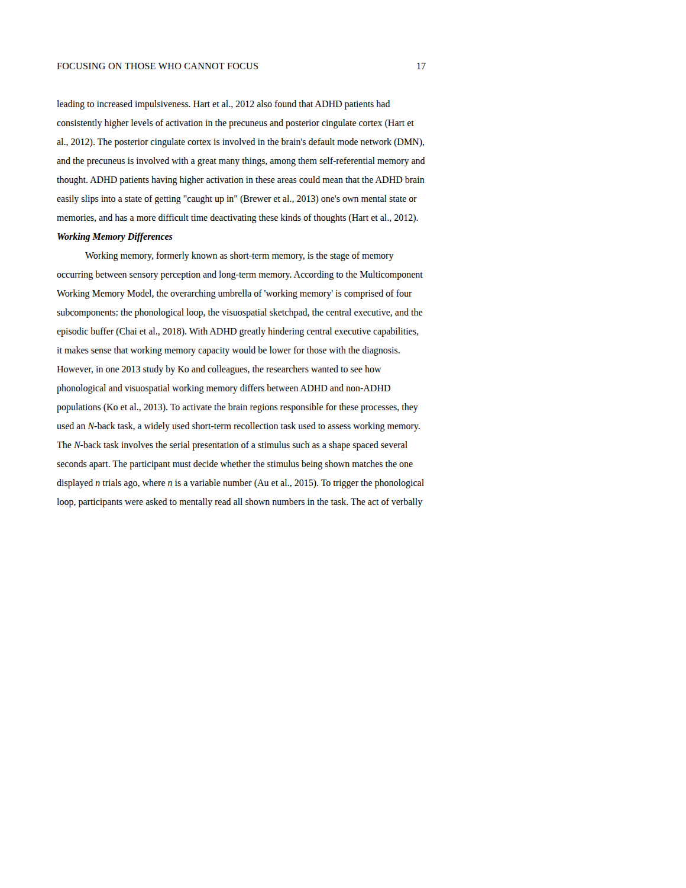Focusing on Those Who Cannot Focus 17
leading to increased impulsiveness. Hart et al., 2012 also found that ADHD patients had consistently higher levels of activation in the precuneus and posterior cingulate cortex (Hart et al., 2012). The posterior cingulate cortex is involved in the brain's default mode network (DMN), and the precuneus is involved with a great many things, among them self-referential memory and thought. ADHD patients having higher activation in these areas could mean that the ADHD brain easily slips into a state of getting "caught up in" (Brewer et al., 2013) one's own mental state or memories, and has a more difficult time deactivating these kinds of thoughts (Hart et al., 2012).
Working Memory Differences
Working memory, formerly known as short-term memory, is the stage of memory occurring between sensory perception and long-term memory. According to the Multicomponent Working Memory Model, the overarching umbrella of 'working memory' is comprised of four subcomponents: the phonological loop, the visuospatial sketchpad, the central executive, and the episodic buffer (Chai et al., 2018). With ADHD greatly hindering central executive capabilities, it makes sense that working memory capacity would be lower for those with the diagnosis. However, in one 2013 study by Ko and colleagues, the researchers wanted to see how phonological and visuospatial working memory differs between ADHD and non-ADHD populations (Ko et al., 2013). To activate the brain regions responsible for these processes, they used an N-back task, a widely used short-term recollection task used to assess working memory. The N-back task involves the serial presentation of a stimulus such as a shape spaced several seconds apart. The participant must decide whether the stimulus being shown matches the one displayed n trials ago, where n is a variable number (Au et al., 2015). To trigger the phonological loop, participants were asked to mentally read all shown numbers in the task. The act of verbally